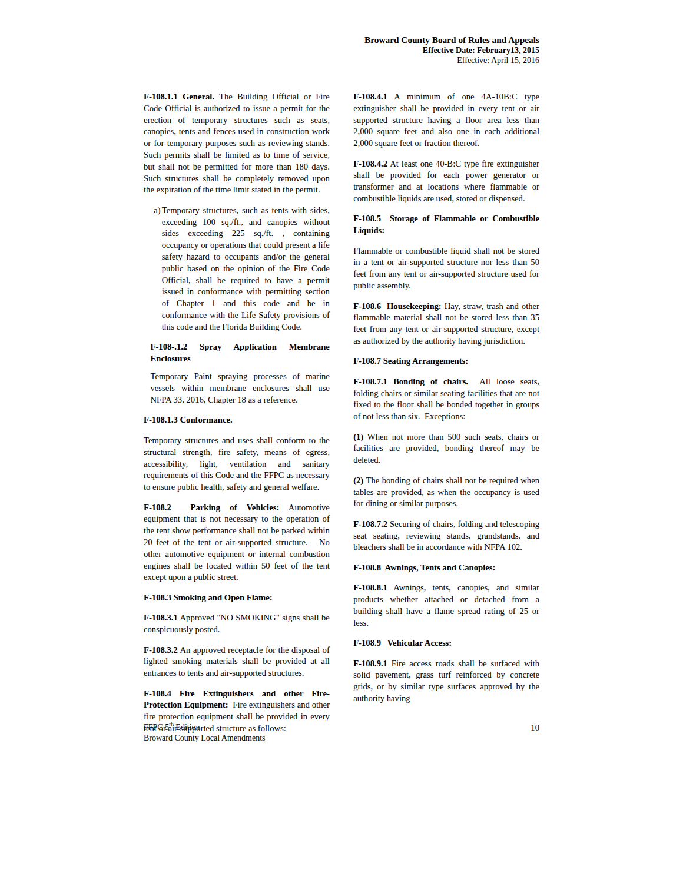Broward County Board of Rules and Appeals
Effective Date: February13, 2015
Effective: April 15, 2016
F-108.1.1 General. The Building Official or Fire Code Official is authorized to issue a permit for the erection of temporary structures such as seats, canopies, tents and fences used in construction work or for temporary purposes such as reviewing stands. Such permits shall be limited as to time of service, but shall not be permitted for more than 180 days. Such structures shall be completely removed upon the expiration of the time limit stated in the permit.
a) Temporary structures, such as tents with sides, exceeding 100 sq./ft., and canopies without sides exceeding 225 sq./ft. , containing occupancy or operations that could present a life safety hazard to occupants and/or the general public based on the opinion of the Fire Code Official, shall be required to have a permit issued in conformance with permitting section of Chapter 1 and this code and be in conformance with the Life Safety provisions of this code and the Florida Building Code.
F-108-.1.2 Spray Application Membrane Enclosures
Temporary Paint spraying processes of marine vessels within membrane enclosures shall use NFPA 33, 2016, Chapter 18 as a reference.
F-108.1.3 Conformance.
Temporary structures and uses shall conform to the structural strength, fire safety, means of egress, accessibility, light, ventilation and sanitary requirements of this Code and the FFPC as necessary to ensure public health, safety and general welfare.
F-108.2 Parking of Vehicles: Automotive equipment that is not necessary to the operation of the tent show performance shall not be parked within 20 feet of the tent or air-supported structure. No other automotive equipment or internal combustion engines shall be located within 50 feet of the tent except upon a public street.
F-108.3 Smoking and Open Flame:
F-108.3.1 Approved "NO SMOKING" signs shall be conspicuously posted.
F-108.3.2 An approved receptacle for the disposal of lighted smoking materials shall be provided at all entrances to tents and air-supported structures.
F-108.4 Fire Extinguishers and other Fire-Protection Equipment: Fire extinguishers and other fire protection equipment shall be provided in every tent or air-supported structure as follows:
F-108.4.1 A minimum of one 4A-10B:C type extinguisher shall be provided in every tent or air supported structure having a floor area less than 2,000 square feet and also one in each additional 2,000 square feet or fraction thereof.
F-108.4.2 At least one 40-B:C type fire extinguisher shall be provided for each power generator or transformer and at locations where flammable or combustible liquids are used, stored or dispensed.
F-108.5 Storage of Flammable or Combustible Liquids:
Flammable or combustible liquid shall not be stored in a tent or air-supported structure nor less than 50 feet from any tent or air-supported structure used for public assembly.
F-108.6 Housekeeping: Hay, straw, trash and other flammable material shall not be stored less than 35 feet from any tent or air-supported structure, except as authorized by the authority having jurisdiction.
F-108.7 Seating Arrangements:
F-108.7.1 Bonding of chairs. All loose seats, folding chairs or similar seating facilities that are not fixed to the floor shall be bonded together in groups of not less than six. Exceptions:
(1) When not more than 500 such seats, chairs or facilities are provided, bonding thereof may be deleted.
(2) The bonding of chairs shall not be required when tables are provided, as when the occupancy is used for dining or similar purposes.
F-108.7.2 Securing of chairs, folding and telescoping seat seating, reviewing stands, grandstands, and bleachers shall be in accordance with NFPA 102.
F-108.8 Awnings, Tents and Canopies:
F-108.8.1 Awnings, tents, canopies, and similar products whether attached or detached from a building shall have a flame spread rating of 25 or less.
F-108.9 Vehicular Access:
F-108.9.1 Fire access roads shall be surfaced with solid pavement, grass turf reinforced by concrete grids, or by similar type surfaces approved by the authority having
FFPC 5th Edition
Broward County Local Amendments
10